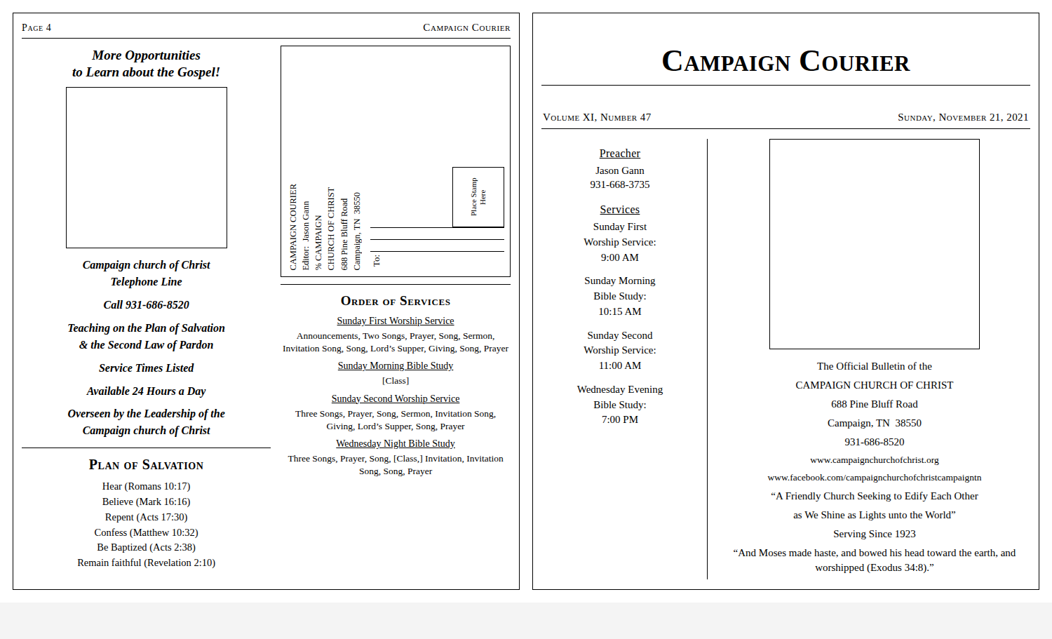Page 4 Campaign Courier
More Opportunities
to Learn about the Gospel!
Campaign church of Christ
Telephone Line
Call 931-686-8520
Teaching on the Plan of Salvation
& the Second Law of Pardon
Service Times Listed
Available 24 Hours a Day
Overseen by the Leadership of the
Campaign church of Christ
Plan of Salvation
Hear (Romans 10:17)
Believe (Mark 16:16)
Repent (Acts 17:30)
Confess (Matthew 10:32)
Be Baptized (Acts 2:38)
Remain faithful (Revelation 2:10)
CAMPAIGN COURIER
Editor: Jason Gann
% CAMPAIGN
CHURCH OF CHRIST
688 Pine Bluff Road
Campaign, TN 38550
Place Stamp
Here
To:
Order of Services
Sunday First Worship Service
Announcements, Two Songs, Prayer, Song, Sermon, Invitation Song, Song, Lord’s Supper, Giving, Song, Prayer
Sunday Morning Bible Study
[Class]
Sunday Second Worship Service
Three Songs, Prayer, Song, Sermon, Invitation Song, Giving, Lord’s Supper, Song, Prayer
Wednesday Night Bible Study
Three Songs, Prayer, Song, [Class,] Invitation, Invitation Song, Song, Prayer
Campaign Courier
Volume XI, Number 47 Sunday, November 21, 2021
Preacher
Jason Gann
931-668-3735
Services
Sunday First
Worship Service:
9:00 AM
Sunday Morning
Bible Study:
10:15 AM
Sunday Second
Worship Service:
11:00 AM
Wednesday Evening
Bible Study:
7:00 PM
The Official Bulletin of the
CAMPAIGN CHURCH OF CHRIST
688 Pine Bluff Road
Campaign, TN 38550
931-686-8520
www.campaignchurchofchrist.org
www.facebook.com/campaignchurchofchristcampaigntn
“A Friendly Church Seeking to Edify Each Other
as We Shine as Lights unto the World”
Serving Since 1923
“And Moses made haste, and bowed his head toward the earth, and worshipped (Exodus 34:8).”